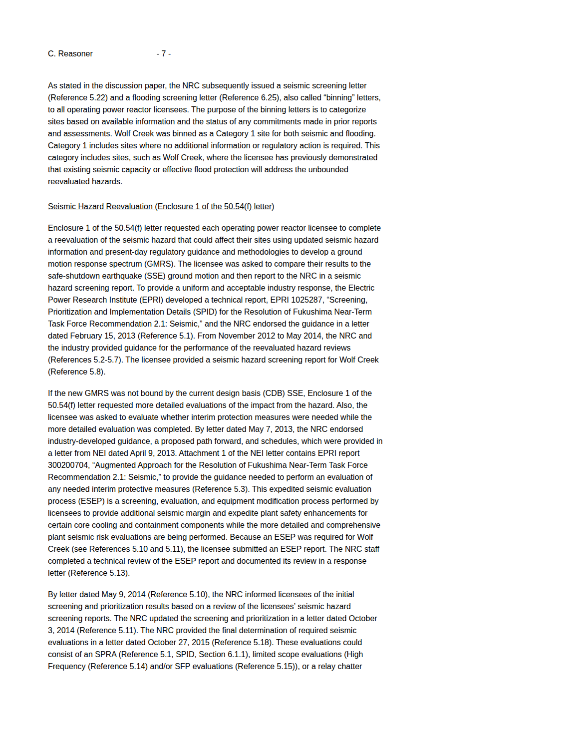C. Reasoner - 7 -
As stated in the discussion paper, the NRC subsequently issued a seismic screening letter (Reference 5.22) and a flooding screening letter (Reference 6.25), also called “binning” letters, to all operating power reactor licensees. The purpose of the binning letters is to categorize sites based on available information and the status of any commitments made in prior reports and assessments. Wolf Creek was binned as a Category 1 site for both seismic and flooding. Category 1 includes sites where no additional information or regulatory action is required. This category includes sites, such as Wolf Creek, where the licensee has previously demonstrated that existing seismic capacity or effective flood protection will address the unbounded reevaluated hazards.
Seismic Hazard Reevaluation (Enclosure 1 of the 50.54(f) letter)
Enclosure 1 of the 50.54(f) letter requested each operating power reactor licensee to complete a reevaluation of the seismic hazard that could affect their sites using updated seismic hazard information and present-day regulatory guidance and methodologies to develop a ground motion response spectrum (GMRS). The licensee was asked to compare their results to the safe-shutdown earthquake (SSE) ground motion and then report to the NRC in a seismic hazard screening report. To provide a uniform and acceptable industry response, the Electric Power Research Institute (EPRI) developed a technical report, EPRI 1025287, “Screening, Prioritization and Implementation Details (SPID) for the Resolution of Fukushima Near-Term Task Force Recommendation 2.1: Seismic,” and the NRC endorsed the guidance in a letter dated February 15, 2013 (Reference 5.1). From November 2012 to May 2014, the NRC and the industry provided guidance for the performance of the reevaluated hazard reviews (References 5.2-5.7). The licensee provided a seismic hazard screening report for Wolf Creek (Reference 5.8).
If the new GMRS was not bound by the current design basis (CDB) SSE, Enclosure 1 of the 50.54(f) letter requested more detailed evaluations of the impact from the hazard. Also, the licensee was asked to evaluate whether interim protection measures were needed while the more detailed evaluation was completed. By letter dated May 7, 2013, the NRC endorsed industry-developed guidance, a proposed path forward, and schedules, which were provided in a letter from NEI dated April 9, 2013. Attachment 1 of the NEI letter contains EPRI report 300200704, “Augmented Approach for the Resolution of Fukushima Near-Term Task Force Recommendation 2.1: Seismic,” to provide the guidance needed to perform an evaluation of any needed interim protective measures (Reference 5.3). This expedited seismic evaluation process (ESEP) is a screening, evaluation, and equipment modification process performed by licensees to provide additional seismic margin and expedite plant safety enhancements for certain core cooling and containment components while the more detailed and comprehensive plant seismic risk evaluations are being performed. Because an ESEP was required for Wolf Creek (see References 5.10 and 5.11), the licensee submitted an ESEP report. The NRC staff completed a technical review of the ESEP report and documented its review in a response letter (Reference 5.13).
By letter dated May 9, 2014 (Reference 5.10), the NRC informed licensees of the initial screening and prioritization results based on a review of the licensees’ seismic hazard screening reports. The NRC updated the screening and prioritization in a letter dated October 3, 2014 (Reference 5.11). The NRC provided the final determination of required seismic evaluations in a letter dated October 27, 2015 (Reference 5.18). These evaluations could consist of an SPRA (Reference 5.1, SPID, Section 6.1.1), limited scope evaluations (High Frequency (Reference 5.14) and/or SFP evaluations (Reference 5.15)), or a relay chatter